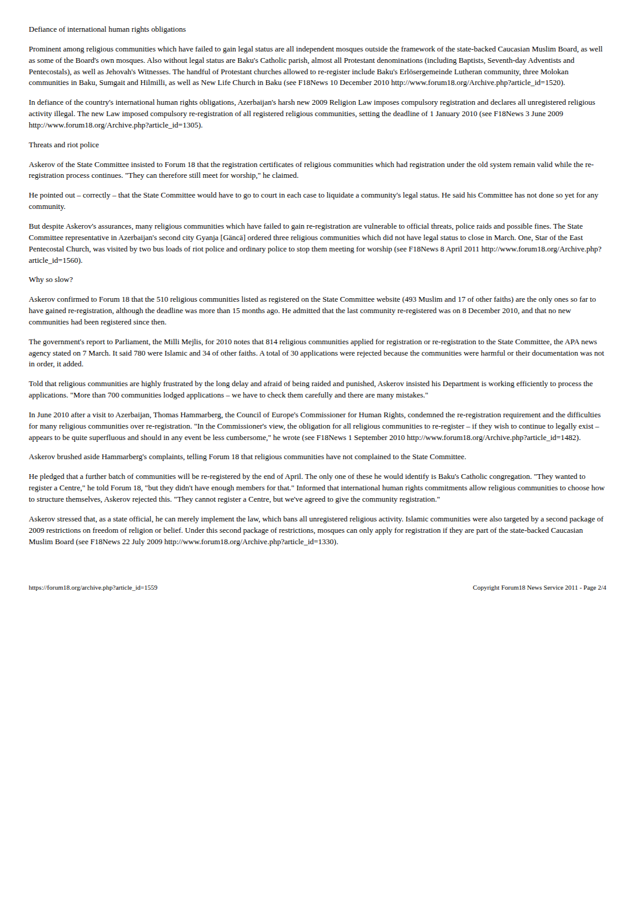Defiance of international human rights obligations
Prominent among religious communities which have failed to gain legal status are all independent mosques outside the framework of the state-backed Caucasian Muslim Board, as well as some of the Board's own mosques. Also without legal status are Baku's Catholic parish, almost all Protestant denominations (including Baptists, Seventh-day Adventists and Pentecostals), as well as Jehovah's Witnesses. The handful of Protestant churches allowed to re-register include Baku's Erlösergemeinde Lutheran community, three Molokan communities in Baku, Sumgait and Hilmilli, as well as New Life Church in Baku (see F18News 10 December 2010 http://www.forum18.org/Archive.php?article_id=1520).
In defiance of the country's international human rights obligations, Azerbaijan's harsh new 2009 Religion Law imposes compulsory registration and declares all unregistered religious activity illegal. The new Law imposed compulsory re-registration of all registered religious communities, setting the deadline of 1 January 2010 (see F18News 3 June 2009 http://www.forum18.org/Archive.php?article_id=1305).
Threats and riot police
Askerov of the State Committee insisted to Forum 18 that the registration certificates of religious communities which had registration under the old system remain valid while the re-registration process continues. "They can therefore still meet for worship," he claimed.
He pointed out – correctly – that the State Committee would have to go to court in each case to liquidate a community's legal status. He said his Committee has not done so yet for any community.
But despite Askerov's assurances, many religious communities which have failed to gain re-registration are vulnerable to official threats, police raids and possible fines. The State Committee representative in Azerbaijan's second city Gyanja [Gäncä] ordered three religious communities which did not have legal status to close in March. One, Star of the East Pentecostal Church, was visited by two bus loads of riot police and ordinary police to stop them meeting for worship (see F18News 8 April 2011 http://www.forum18.org/Archive.php?article_id=1560).
Why so slow?
Askerov confirmed to Forum 18 that the 510 religious communities listed as registered on the State Committee website (493 Muslim and 17 of other faiths) are the only ones so far to have gained re-registration, although the deadline was more than 15 months ago. He admitted that the last community re-registered was on 8 December 2010, and that no new communities had been registered since then.
The government's report to Parliament, the Milli Mejlis, for 2010 notes that 814 religious communities applied for registration or re-registration to the State Committee, the APA news agency stated on 7 March. It said 780 were Islamic and 34 of other faiths. A total of 30 applications were rejected because the communities were harmful or their documentation was not in order, it added.
Told that religious communities are highly frustrated by the long delay and afraid of being raided and punished, Askerov insisted his Department is working efficiently to process the applications. "More than 700 communities lodged applications – we have to check them carefully and there are many mistakes."
In June 2010 after a visit to Azerbaijan, Thomas Hammarberg, the Council of Europe's Commissioner for Human Rights, condemned the re-registration requirement and the difficulties for many religious communities over re-registration. "In the Commissioner's view, the obligation for all religious communities to re-register – if they wish to continue to legally exist – appears to be quite superfluous and should in any event be less cumbersome," he wrote (see F18News 1 September 2010 http://www.forum18.org/Archive.php?article_id=1482).
Askerov brushed aside Hammarberg's complaints, telling Forum 18 that religious communities have not complained to the State Committee.
He pledged that a further batch of communities will be re-registered by the end of April. The only one of these he would identify is Baku's Catholic congregation. "They wanted to register a Centre," he told Forum 18, "but they didn't have enough members for that." Informed that international human rights commitments allow religious communities to choose how to structure themselves, Askerov rejected this. "They cannot register a Centre, but we've agreed to give the community registration."
Askerov stressed that, as a state official, he can merely implement the law, which bans all unregistered religious activity. Islamic communities were also targeted by a second package of 2009 restrictions on freedom of religion or belief. Under this second package of restrictions, mosques can only apply for registration if they are part of the state-backed Caucasian Muslim Board (see F18News 22 July 2009 http://www.forum18.org/Archive.php?article_id=1330).
https://forum18.org/archive.php?article_id=1559
Copyright Forum18 News Service 2011 - Page 2/4